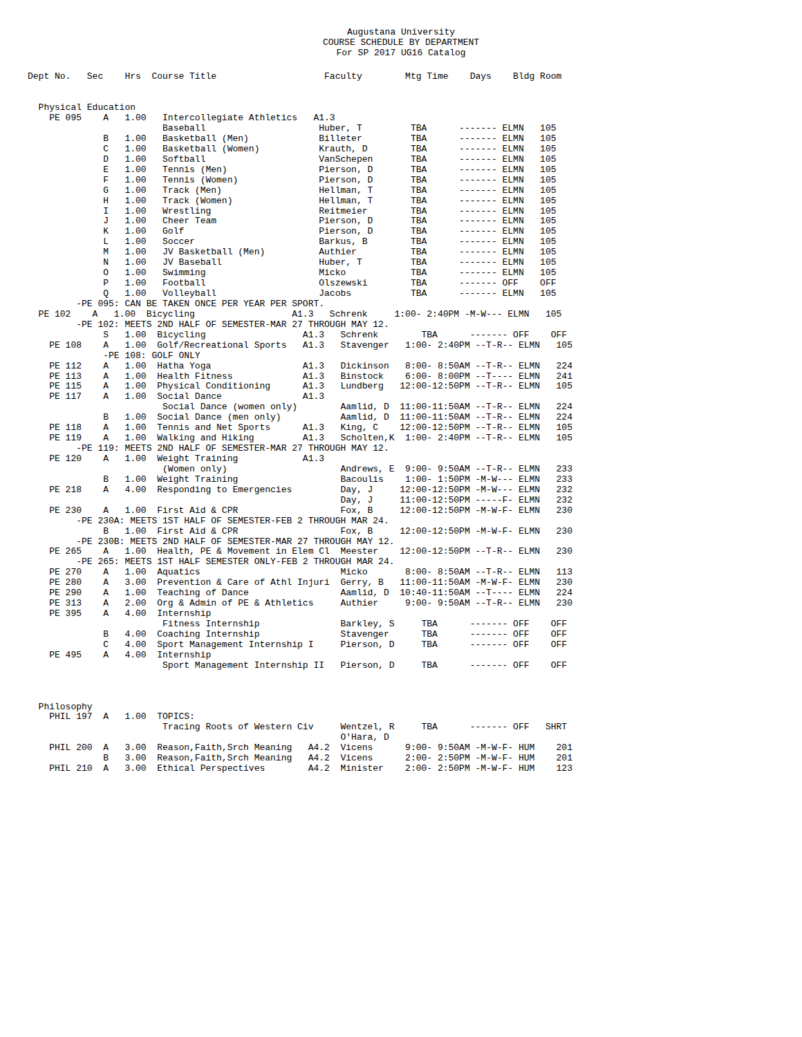Augustana University
COURSE SCHEDULE BY DEPARTMENT
For SP 2017 UG16 Catalog
Dept No.   Sec    Hrs  Course Title                    Faculty        Mtg Time    Days    Bldg Room


  Physical Education
    PE 095    A   1.00   Intercollegiate Athletics   A1.3
                         Baseball                     Huber, T         TBA      ------- ELMN   105
              B   1.00   Basketball (Men)             Billeter         TBA      ------- ELMN   105
              C   1.00   Basketball (Women)           Krauth, D        TBA      ------- ELMN   105
              D   1.00   Softball                     VanSchepen       TBA      ------- ELMN   105
              E   1.00   Tennis (Men)                 Pierson, D       TBA      ------- ELMN   105
              F   1.00   Tennis (Women)               Pierson, D       TBA      ------- ELMN   105
              G   1.00   Track (Men)                  Hellman, T       TBA      ------- ELMN   105
              H   1.00   Track (Women)                Hellman, T       TBA      ------- ELMN   105
              I   1.00   Wrestling                    Reitmeier        TBA      ------- ELMN   105
              J   1.00   Cheer Team                   Pierson, D       TBA      ------- ELMN   105
              K   1.00   Golf                         Pierson, D       TBA      ------- ELMN   105
              L   1.00   Soccer                       Barkus, B        TBA      ------- ELMN   105
              M   1.00   JV Basketball (Men)          Authier          TBA      ------- ELMN   105
              N   1.00   JV Baseball                  Huber, T         TBA      ------- ELMN   105
              O   1.00   Swimming                     Micko            TBA      ------- ELMN   105
              P   1.00   Football                     Olszewski        TBA      ------- OFF    OFF
              Q   1.00   Volleyball                   Jacobs           TBA      ------- ELMN   105
         -PE 095: CAN BE TAKEN ONCE PER YEAR PER SPORT.
  PE 102    A   1.00  Bicycling                  A1.3   Schrenk     1:00- 2:40PM -M-W--- ELMN   105
         -PE 102: MEETS 2ND HALF OF SEMESTER-MAR 27 THROUGH MAY 12.
              S   1.00  Bicycling                  A1.3   Schrenk        TBA      ------- OFF    OFF
    PE 108    A   1.00  Golf/Recreational Sports   A1.3   Stavenger   1:00- 2:40PM --T-R-- ELMN   105
              -PE 108: GOLF ONLY
    PE 112    A   1.00  Hatha Yoga                 A1.3   Dickinson   8:00- 8:50AM --T-R-- ELMN   224
    PE 113    A   1.00  Health Fitness             A1.3   Binstock    6:00- 8:00PM --T---- ELMN   241
    PE 115    A   1.00  Physical Conditioning      A1.3   Lundberg   12:00-12:50PM --T-R-- ELMN   105
    PE 117    A   1.00  Social Dance               A1.3
                         Social Dance (women only)        Aamlid, D  11:00-11:50AM --T-R-- ELMN   224
              B   1.00  Social Dance (men only)           Aamlid, D  11:00-11:50AM --T-R-- ELMN   224
    PE 118    A   1.00  Tennis and Net Sports      A1.3   King, C    12:00-12:50PM --T-R-- ELMN   105
    PE 119    A   1.00  Walking and Hiking         A1.3   Scholten,K  1:00- 2:40PM --T-R-- ELMN   105
         -PE 119: MEETS 2ND HALF OF SEMESTER-MAR 27 THROUGH MAY 12.
    PE 120    A   1.00  Weight Training            A1.3
                         (Women only)                     Andrews, E  9:00- 9:50AM --T-R-- ELMN   233
              B   1.00  Weight Training                   Bacoulis    1:00- 1:50PM -M-W--- ELMN   233
    PE 218    A   4.00  Responding to Emergencies         Day, J     12:00-12:50PM -M-W--- ELMN   232
                                                          Day, J     11:00-12:50PM -----F- ELMN   232
    PE 230    A   1.00  First Aid & CPR                   Fox, B     12:00-12:50PM -M-W-F- ELMN   230
         -PE 230A: MEETS 1ST HALF OF SEMESTER-FEB 2 THROUGH MAR 24.
              B   1.00  First Aid & CPR                   Fox, B     12:00-12:50PM -M-W-F- ELMN   230
         -PE 230B: MEETS 2ND HALF OF SEMESTER-MAR 27 THROUGH MAY 12.
    PE 265    A   1.00  Health, PE & Movement in Elem Cl  Meester    12:00-12:50PM --T-R-- ELMN   230
         -PE 265: MEETS 1ST HALF SEMESTER ONLY-FEB 2 THROUGH MAR 24.
    PE 270    A   1.00  Aquatics                          Micko       8:00- 8:50AM --T-R-- ELMN   113
    PE 280    A   3.00  Prevention & Care of Athl Injuri  Gerry, B   11:00-11:50AM -M-W-F- ELMN   230
    PE 290    A   1.00  Teaching of Dance                 Aamlid, D  10:40-11:50AM --T---- ELMN   224
    PE 313    A   2.00  Org & Admin of PE & Athletics     Authier     9:00- 9:50AM --T-R-- ELMN   230
    PE 395    A   4.00  Internship
                         Fitness Internship               Barkley, S     TBA      ------- OFF    OFF
              B   4.00  Coaching Internship               Stavenger      TBA      ------- OFF    OFF
              C   4.00  Sport Management Internship I     Pierson, D     TBA      ------- OFF    OFF
    PE 495    A   4.00  Internship
                         Sport Management Internship II   Pierson, D     TBA      ------- OFF    OFF



  Philosophy
    PHIL 197  A   1.00  TOPICS:
                         Tracing Roots of Western Civ     Wentzel, R     TBA      ------- OFF   SHRT
                                                          O'Hara, D
    PHIL 200  A   3.00  Reason,Faith,Srch Meaning   A4.2  Vicens      9:00- 9:50AM -M-W-F- HUM    201
              B   3.00  Reason,Faith,Srch Meaning   A4.2  Vicens      2:00- 2:50PM -M-W-F- HUM    201
    PHIL 210  A   3.00  Ethical Perspectives        A4.2  Minister    2:00- 2:50PM -M-W-F- HUM    123